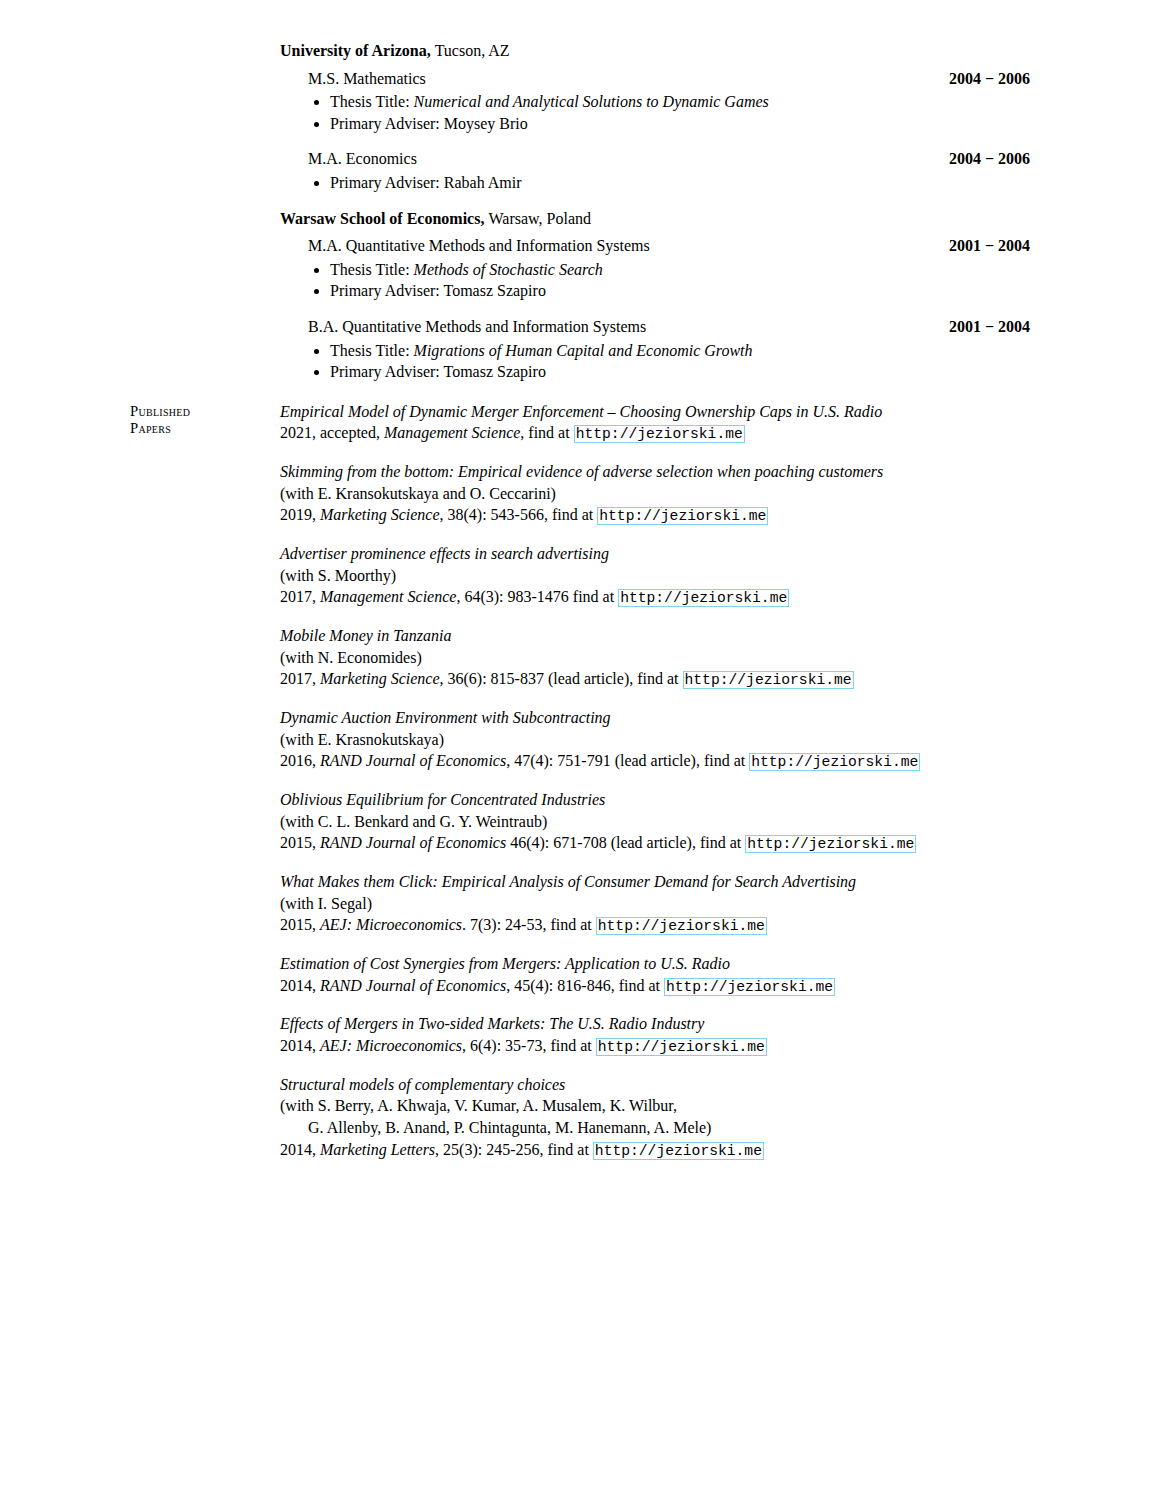University of Arizona, Tucson, AZ
M.S. Mathematics
2004 − 2006
Thesis Title: Numerical and Analytical Solutions to Dynamic Games
Primary Adviser: Moysey Brio
M.A. Economics
2004 − 2006
Primary Adviser: Rabah Amir
Warsaw School of Economics, Warsaw, Poland
M.A. Quantitative Methods and Information Systems
2001 − 2004
Thesis Title: Methods of Stochastic Search
Primary Adviser: Tomasz Szapiro
B.A. Quantitative Methods and Information Systems
2001 − 2004
Thesis Title: Migrations of Human Capital and Economic Growth
Primary Adviser: Tomasz Szapiro
Published
Papers
Empirical Model of Dynamic Merger Enforcement – Choosing Ownership Caps in U.S. Radio
2021, accepted, Management Science, find at http://jeziorski.me
Skimming from the bottom: Empirical evidence of adverse selection when poaching customers
(with E. Kransokutskaya and O. Ceccarini)
2019, Marketing Science, 38(4): 543-566, find at http://jeziorski.me
Advertiser prominence effects in search advertising
(with S. Moorthy)
2017, Management Science, 64(3): 983-1476 find at http://jeziorski.me
Mobile Money in Tanzania
(with N. Economides)
2017, Marketing Science, 36(6): 815-837 (lead article), find at http://jeziorski.me
Dynamic Auction Environment with Subcontracting
(with E. Krasnokutskaya)
2016, RAND Journal of Economics, 47(4): 751-791 (lead article), find at http://jeziorski.me
Oblivious Equilibrium for Concentrated Industries
(with C. L. Benkard and G. Y. Weintraub)
2015, RAND Journal of Economics 46(4): 671-708 (lead article), find at http://jeziorski.me
What Makes them Click: Empirical Analysis of Consumer Demand for Search Advertising
(with I. Segal)
2015, AEJ: Microeconomics. 7(3): 24-53, find at http://jeziorski.me
Estimation of Cost Synergies from Mergers: Application to U.S. Radio
2014, RAND Journal of Economics, 45(4): 816-846, find at http://jeziorski.me
Effects of Mergers in Two-sided Markets: The U.S. Radio Industry
2014, AEJ: Microeconomics, 6(4): 35-73, find at http://jeziorski.me
Structural models of complementary choices
(with S. Berry, A. Khwaja, V. Kumar, A. Musalem, K. Wilbur,
G. Allenby, B. Anand, P. Chintagunta, M. Hanemann, A. Mele)
2014, Marketing Letters, 25(3): 245-256, find at http://jeziorski.me